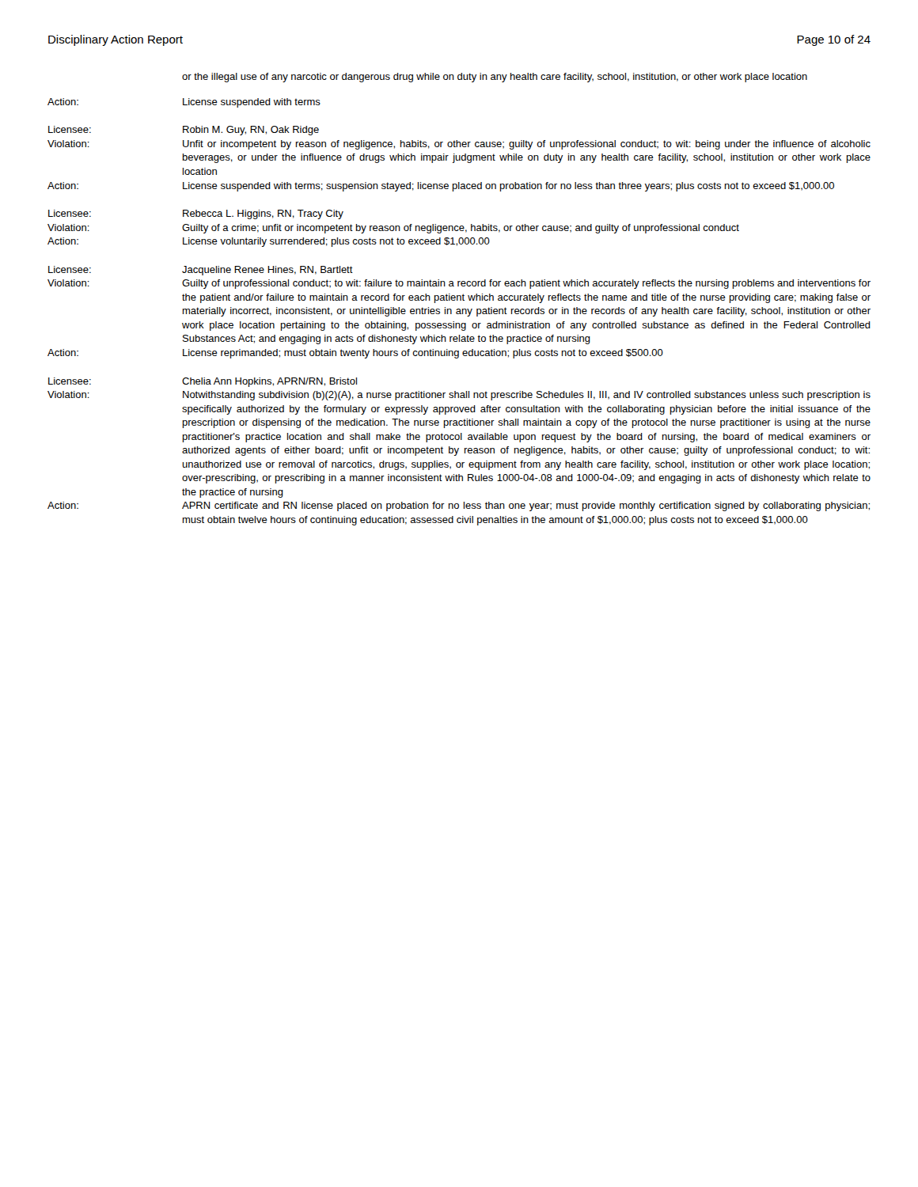Disciplinary Action Report Page 10 of 24
or the illegal use of any narcotic or dangerous drug while on duty in any health care facility, school, institution, or other work place location
Action:
License suspended with terms
Licensee:
Robin M. Guy, RN, Oak Ridge
Violation:
Unfit or incompetent by reason of negligence, habits, or other cause; guilty of unprofessional conduct; to wit: being under the influence of alcoholic beverages, or under the influence of drugs which impair judgment while on duty in any health care facility, school, institution or other work place location
Action:
License suspended with terms; suspension stayed; license placed on probation for no less than three years; plus costs not to exceed $1,000.00
Licensee:
Rebecca L. Higgins, RN, Tracy City
Violation:
Guilty of a crime; unfit or incompetent by reason of negligence, habits, or other cause; and guilty of unprofessional conduct
Action:
License voluntarily surrendered; plus costs not to exceed $1,000.00
Licensee:
Jacqueline Renee Hines, RN, Bartlett
Violation:
Guilty of unprofessional conduct; to wit: failure to maintain a record for each patient which accurately reflects the nursing problems and interventions for the patient and/or failure to maintain a record for each patient which accurately reflects the name and title of the nurse providing care; making false or materially incorrect, inconsistent, or unintelligible entries in any patient records or in the records of any health care facility, school, institution or other work place location pertaining to the obtaining, possessing or administration of any controlled substance as defined in the Federal Controlled Substances Act; and engaging in acts of dishonesty which relate to the practice of nursing
Action:
License reprimanded; must obtain twenty hours of continuing education; plus costs not to exceed $500.00
Licensee:
Chelia Ann Hopkins, APRN/RN, Bristol
Violation:
Notwithstanding subdivision (b)(2)(A), a nurse practitioner shall not prescribe Schedules II, III, and IV controlled substances unless such prescription is specifically authorized by the formulary or expressly approved after consultation with the collaborating physician before the initial issuance of the prescription or dispensing of the medication. The nurse practitioner shall maintain a copy of the protocol the nurse practitioner is using at the nurse practitioner's practice location and shall make the protocol available upon request by the board of nursing, the board of medical examiners or authorized agents of either board; unfit or incompetent by reason of negligence, habits, or other cause; guilty of unprofessional conduct; to wit: unauthorized use or removal of narcotics, drugs, supplies, or equipment from any health care facility, school, institution or other work place location; over-prescribing, or prescribing in a manner inconsistent with Rules 1000-04-.08 and 1000-04-.09; and engaging in acts of dishonesty which relate to the practice of nursing
Action:
APRN certificate and RN license placed on probation for no less than one year; must provide monthly certification signed by collaborating physician; must obtain twelve hours of continuing education; assessed civil penalties in the amount of $1,000.00; plus costs not to exceed $1,000.00